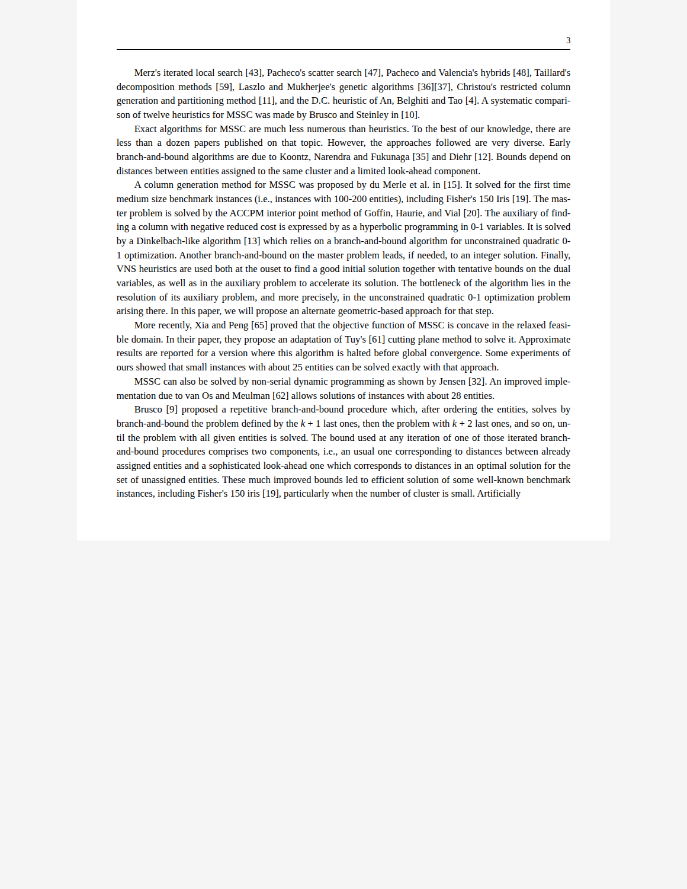3
Merz's iterated local search [43], Pacheco's scatter search [47], Pacheco and Valencia's hybrids [48], Taillard's decomposition methods [59], Laszlo and Mukherjee's genetic algorithms [36][37], Christou's restricted column generation and partitioning method [11], and the D.C. heuristic of An, Belghiti and Tao [4]. A systematic comparison of twelve heuristics for MSSC was made by Brusco and Steinley in [10].
Exact algorithms for MSSC are much less numerous than heuristics. To the best of our knowledge, there are less than a dozen papers published on that topic. However, the approaches followed are very diverse. Early branch-and-bound algorithms are due to Koontz, Narendra and Fukunaga [35] and Diehr [12]. Bounds depend on distances between entities assigned to the same cluster and a limited look-ahead component.
A column generation method for MSSC was proposed by du Merle et al. in [15]. It solved for the first time medium size benchmark instances (i.e., instances with 100-200 entities), including Fisher's 150 Iris [19]. The master problem is solved by the ACCPM interior point method of Goffin, Haurie, and Vial [20]. The auxiliary of finding a column with negative reduced cost is expressed by as a hyperbolic programming in 0-1 variables. It is solved by a Dinkelbach-like algorithm [13] which relies on a branch-and-bound algorithm for unconstrained quadratic 0-1 optimization. Another branch-and-bound on the master problem leads, if needed, to an integer solution. Finally, VNS heuristics are used both at the ouset to find a good initial solution together with tentative bounds on the dual variables, as well as in the auxiliary problem to accelerate its solution. The bottleneck of the algorithm lies in the resolution of its auxiliary problem, and more precisely, in the unconstrained quadratic 0-1 optimization problem arising there. In this paper, we will propose an alternate geometric-based approach for that step.
More recently, Xia and Peng [65] proved that the objective function of MSSC is concave in the relaxed feasible domain. In their paper, they propose an adaptation of Tuy's [61] cutting plane method to solve it. Approximate results are reported for a version where this algorithm is halted before global convergence. Some experiments of ours showed that small instances with about 25 entities can be solved exactly with that approach.
MSSC can also be solved by non-serial dynamic programming as shown by Jensen [32]. An improved implementation due to van Os and Meulman [62] allows solutions of instances with about 28 entities.
Brusco [9] proposed a repetitive branch-and-bound procedure which, after ordering the entities, solves by branch-and-bound the problem defined by the k + 1 last ones, then the problem with k + 2 last ones, and so on, until the problem with all given entities is solved. The bound used at any iteration of one of those iterated branch-and-bound procedures comprises two components, i.e., an usual one corresponding to distances between already assigned entities and a sophisticated look-ahead one which corresponds to distances in an optimal solution for the set of unassigned entities. These much improved bounds led to efficient solution of some well-known benchmark instances, including Fisher's 150 iris [19], particularly when the number of cluster is small. Artificially